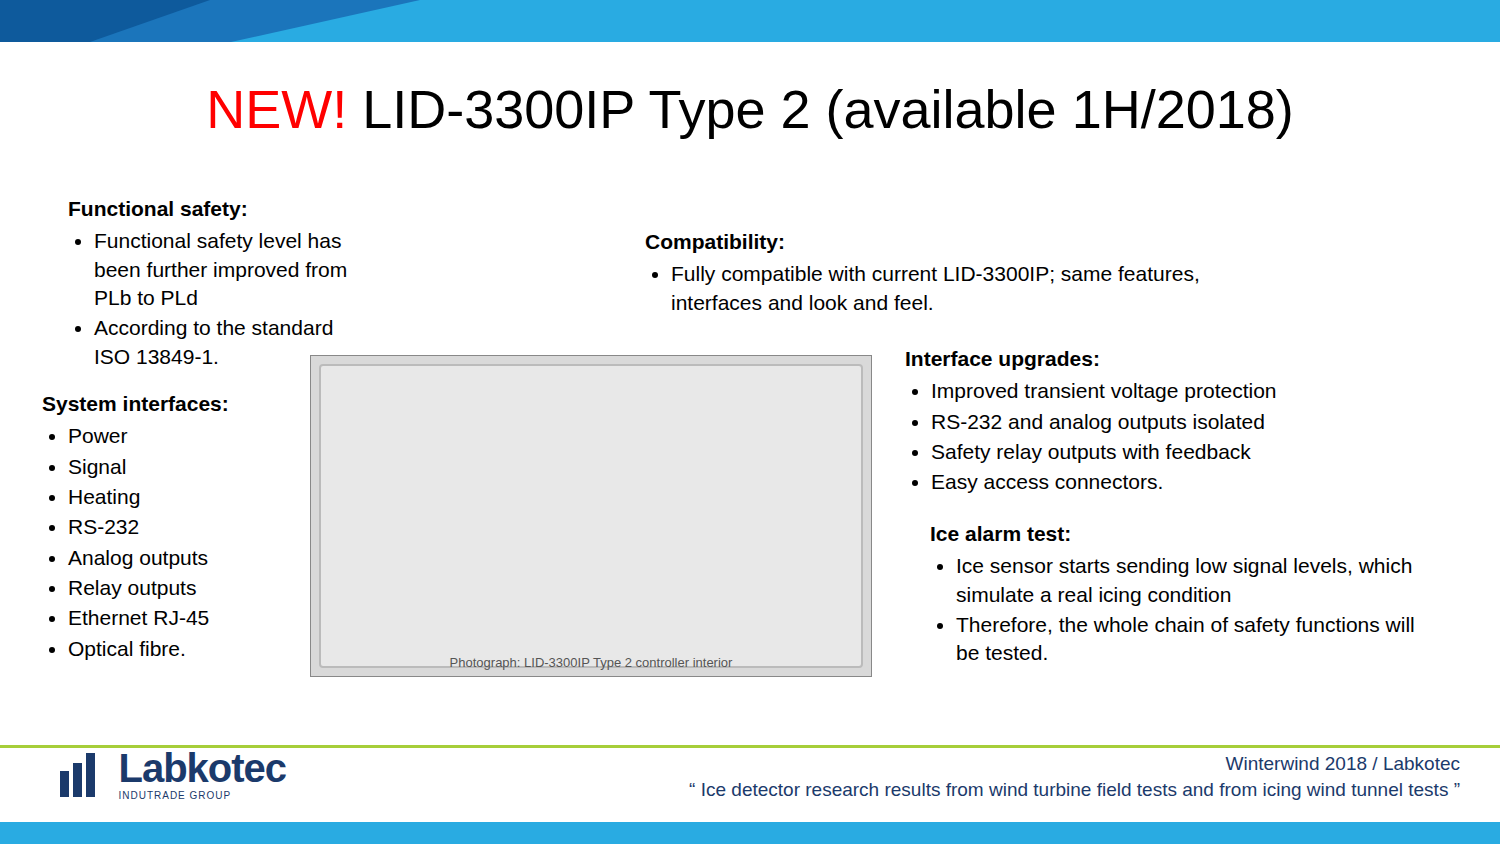NEW! LID-3300IP Type 2 (available 1H/2018)
Functional safety:
Functional safety level has been further improved from PLb to PLd
According to the standard ISO 13849-1.
System interfaces:
Power
Signal
Heating
RS-232
Analog outputs
Relay outputs
Ethernet RJ-45
Optical fibre.
Compatibility:
Fully compatible with current LID-3300IP; same features, interfaces and look and feel.
Interface upgrades:
Improved transient voltage protection
RS-232 and analog outputs isolated
Safety relay outputs with feedback
Easy access connectors.
Ice alarm test:
Ice sensor starts sending low signal levels, which simulate a real icing condition
Therefore, the whole chain of safety functions will be tested.
Photograph: LID-3300IP Type 2 controller interior
Labkotec
INDUTRADE GROUP
Winterwind 2018 / Labkotec
“ Ice detector research results from wind turbine field tests and from icing wind tunnel tests ”